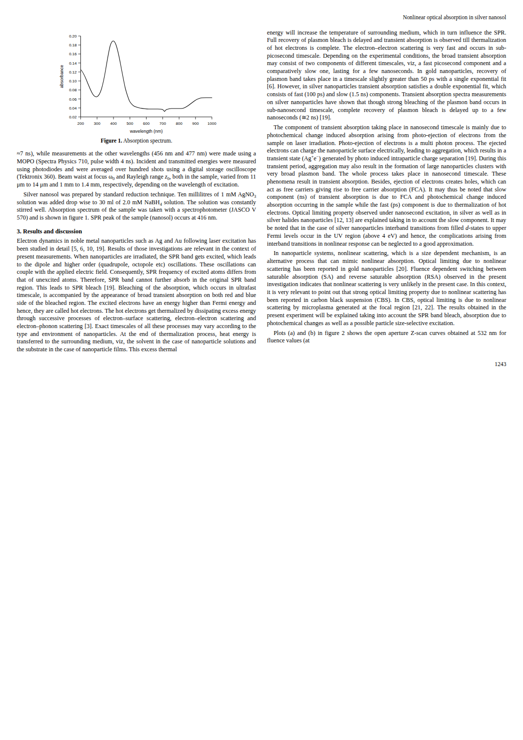Nonlinear optical absorption in silver nanosol
0.02 0.04 0.06 0.08 0.10 0.12 0.14 0.16 0.18 0.20 200 300 400 500 600 700 800 900 1000 wavelength (nm) absorbance
Figure 1. Absorption spectrum.
≈7 ns), while measurements at the other wavelengths (456 nm and 477 nm) were made using a MOPO (Spectra Physics 710, pulse width 4 ns). Incident and transmitted energies were measured using photodiodes and were averaged over hundred shots using a digital storage oscilloscope (Tektronix 360). Beam waist at focus ω0 and Rayleigh range z0, both in the sample, varied from 11 μm to 14 μm and 1 mm to 1.4 mm, respectively, depending on the wavelength of excitation.
Silver nanosol was prepared by standard reduction technique. Ten millilitres of 1 mM AgNO3 solution was added drop wise to 30 ml of 2.0 mM NaBH4 solution. The solution was constantly stirred well. Absorption spectrum of the sample was taken with a spectrophotometer (JASCO V 570) and is shown in figure 1. SPR peak of the sample (nanosol) occurs at 416 nm.
3. Results and discussion
Electron dynamics in noble metal nanoparticles such as Ag and Au following laser excitation has been studied in detail [5, 6, 10, 19]. Results of those investigations are relevant in the context of present measurements. When nanoparticles are irradiated, the SPR band gets excited, which leads to the dipole and higher order (quadrupole, octopole etc) oscillations. These oscillations can couple with the applied electric field. Consequently, SPR frequency of excited atoms differs from that of unexcited atoms. Therefore, SPR band cannot further absorb in the original SPR band region. This leads to SPR bleach [19]. Bleaching of the absorption, which occurs in ultrafast timescale, is accompanied by the appearance of broad transient absorption on both red and blue side of the bleached region. The excited electrons have an energy higher than Fermi energy and hence, they are called hot electrons. The hot electrons get thermalized by dissipating excess energy through successive processes of electron–surface scattering, electron–electron scattering and electron–phonon scattering [3]. Exact timescales of all these processes may vary according to the type and environment of nanoparticles. At the end of thermalization process, heat energy is transferred to the surrounding medium, viz, the solvent in the case of nanoparticle solutions and the substrate in the case of nanoparticle films. This excess thermal
energy will increase the temperature of surrounding medium, which in turn influence the SPR. Full recovery of plasmon bleach is delayed and transient absorption is observed till thermalization of hot electrons is complete. The electron–electron scattering is very fast and occurs in sub-picosecond timescale. Depending on the experimental conditions, the broad transient absorption may consist of two components of different timescales, viz, a fast picosecond component and a comparatively slow one, lasting for a few nanoseconds. In gold nanoparticles, recovery of plasmon band takes place in a timescale slightly greater than 50 ps with a single exponential fit [6]. However, in silver nanoparticles transient absorption satisfies a double exponential fit, which consists of fast (100 ps) and slow (1.5 ns) components. Transient absorption spectra measurements on silver nanoparticles have shown that though strong bleaching of the plasmon band occurs in sub-nanosecond timescale, complete recovery of plasmon bleach is delayed up to a few nanoseconds (≅2 ns) [19].
The component of transient absorption taking place in nanosecond timescale is mainly due to photochemical change induced absorption arising from photo-ejection of electrons from the sample on laser irradiation. Photo-ejection of electrons is a multi photon process. The ejected electrons can charge the nanoparticle surface electrically, leading to aggregation, which results in a transient state (Ag+e−) generated by photo induced intraparticle charge separation [19]. During this transient period, aggregation may also result in the formation of large nanoparticles clusters with very broad plasmon band. The whole process takes place in nanosecond timescale. These phenomena result in transient absorption. Besides, ejection of electrons creates holes, which can act as free carriers giving rise to free carrier absorption (FCA). It may thus be noted that slow component (ns) of transient absorption is due to FCA and photochemical change induced absorption occurring in the sample while the fast (ps) component is due to thermalization of hot electrons. Optical limiting property observed under nanosecond excitation, in silver as well as in silver halides nanoparticles [12, 13] are explained taking in to account the slow component. It may be noted that in the case of silver nanoparticles interband transitions from filled d-states to upper Fermi levels occur in the UV region (above 4 eV) and hence, the complications arising from interband transitions in nonlinear response can be neglected to a good approximation.
In nanoparticle systems, nonlinear scattering, which is a size dependent mechanism, is an alternative process that can mimic nonlinear absorption. Optical limiting due to nonlinear scattering has been reported in gold nanoparticles [20]. Fluence dependent switching between saturable absorption (SA) and reverse saturable absorption (RSA) observed in the present investigation indicates that nonlinear scattering is very unlikely in the present case. In this context, it is very relevant to point out that strong optical limiting property due to nonlinear scattering has been reported in carbon black suspension (CBS). In CBS, optical limiting is due to nonlinear scattering by microplasma generated at the focal region [21, 22]. The results obtained in the present experiment will be explained taking into account the SPR band bleach, absorption due to photochemical changes as well as a possible particle size-selective excitation.
Plots (a) and (b) in figure 2 shows the open aperture Z-scan curves obtained at 532 nm for fluence values (at
1243